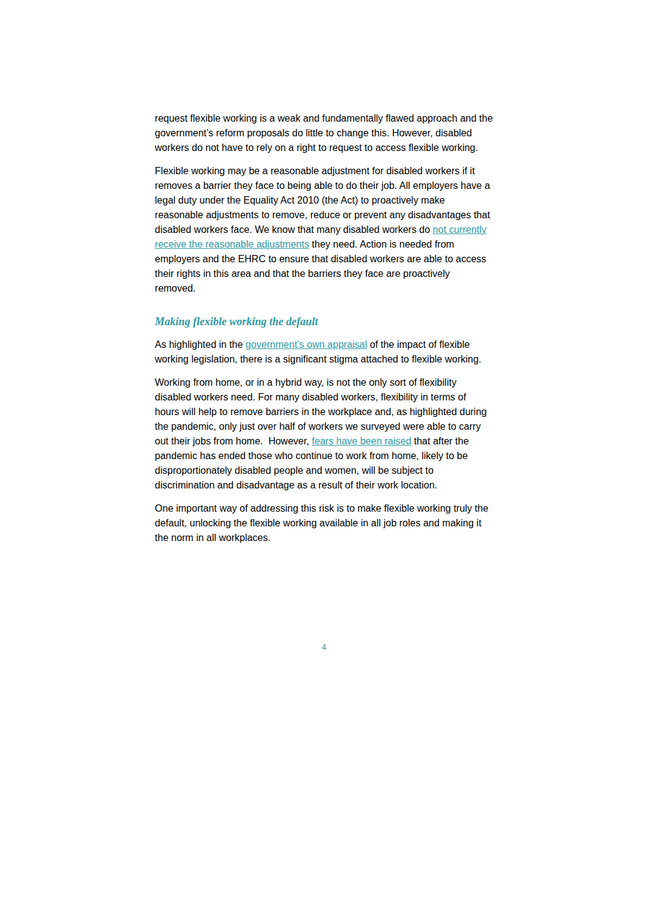request flexible working is a weak and fundamentally flawed approach and the government’s reform proposals do little to change this. However, disabled workers do not have to rely on a right to request to access flexible working.
Flexible working may be a reasonable adjustment for disabled workers if it removes a barrier they face to being able to do their job. All employers have a legal duty under the Equality Act 2010 (the Act) to proactively make reasonable adjustments to remove, reduce or prevent any disadvantages that disabled workers face. We know that many disabled workers do not currently receive the reasonable adjustments they need. Action is needed from employers and the EHRC to ensure that disabled workers are able to access their rights in this area and that the barriers they face are proactively removed.
Making flexible working the default
As highlighted in the government’s own appraisal of the impact of flexible working legislation, there is a significant stigma attached to flexible working.
Working from home, or in a hybrid way, is not the only sort of flexibility disabled workers need. For many disabled workers, flexibility in terms of hours will help to remove barriers in the workplace and, as highlighted during the pandemic, only just over half of workers we surveyed were able to carry out their jobs from home. However, fears have been raised that after the pandemic has ended those who continue to work from home, likely to be disproportionately disabled people and women, will be subject to discrimination and disadvantage as a result of their work location.
One important way of addressing this risk is to make flexible working truly the default, unlocking the flexible working available in all job roles and making it the norm in all workplaces.
4